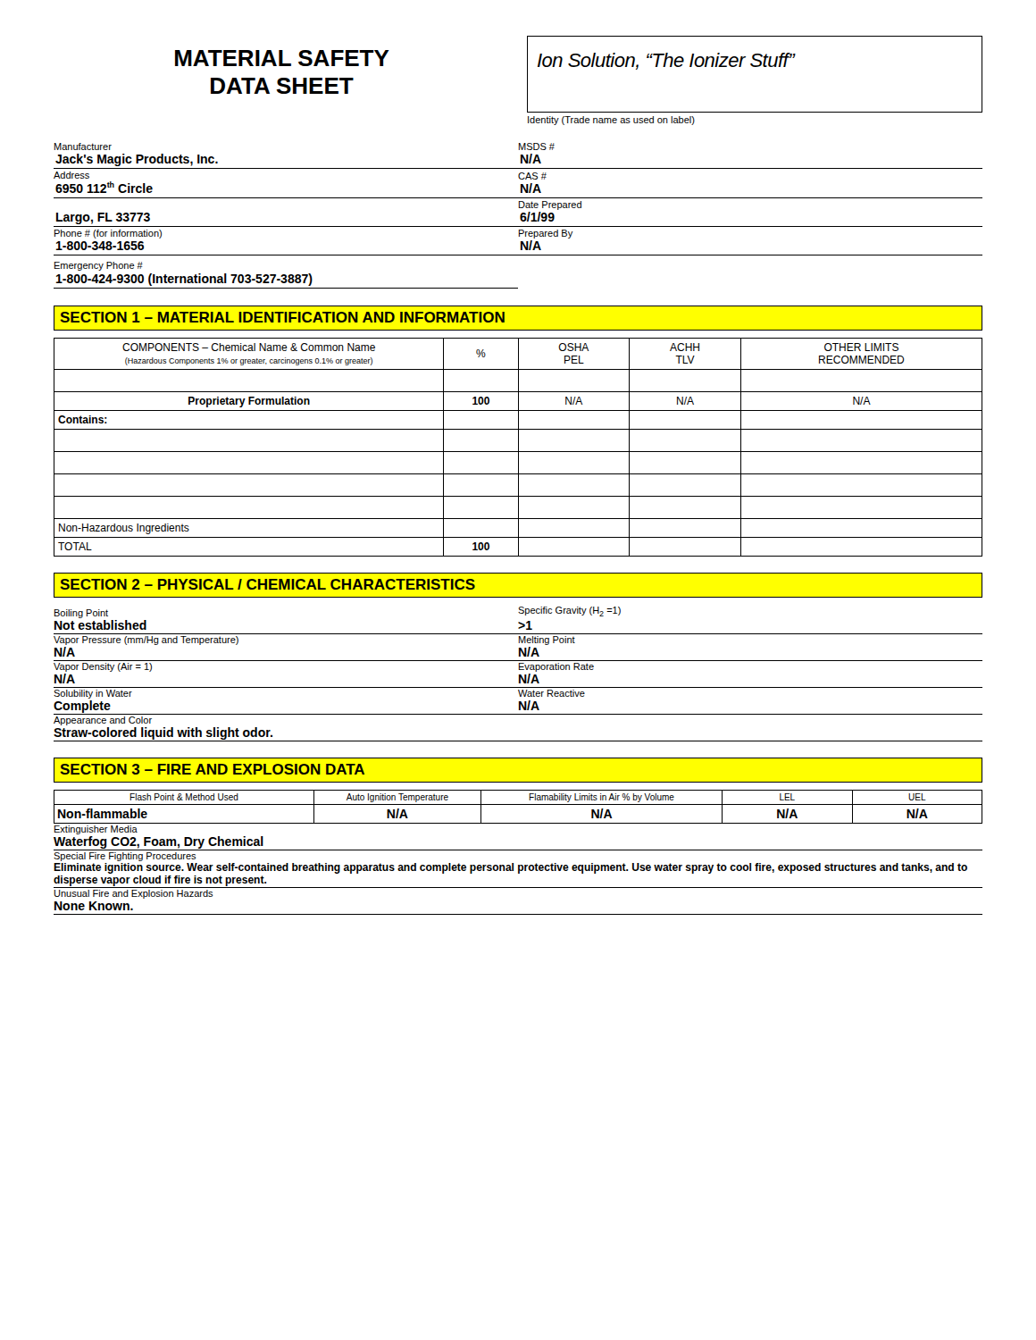MATERIAL SAFETY
DATA SHEET
Ion Solution, “The Ionizer Stuff”
Identity (Trade name as used on label)
| Manufacturer Jack's Magic Products, Inc. | MSDS # N/A |
| Address 6950 112 th Circle | CAS # N/A |
| Largo, FL 33773 | Date Prepared 6/1/99 |
| Phone # (for information) 1-800-348-1656 | Prepared By N/A |
| Emergency Phone # |
| 1-800-424-9300 (International 703-527-3887) | |
SECTION 1 – MATERIAL IDENTIFICATION AND INFORMATION
| COMPONENTS – Chemical Name & Common Name (Hazardous Components 1% or greater, carcinogens 0.1% or greater) | % | OSHA PEL | ACHH TLV | OTHER LIMITS RECOMMENDED |
| --- | --- | --- | --- | --- |
| Proprietary Formulation | 100 | N/A | N/A | N/A |
| Contains: | | | | |
| Non-Hazardous Ingredients | | | | |
| TOTAL | 100 | | | |
SECTION 2 – PHYSICAL / CHEMICAL CHARACTERISTICS
| Boiling Point Not established | Specific Gravity (H 2 =1) >1 |
| Vapor Pressure (mm/Hg and Temperature) N/A | Melting Point N/A |
| Vapor Density (Air = 1) N/A | Evaporation Rate N/A |
| Solubility in Water Complete | Water Reactive N/A |
| Appearance and Color Straw-colored liquid with slight odor. |
SECTION 3 – FIRE AND EXPLOSION DATA
| Flash Point & Method Used | Auto Ignition Temperature | Flamability Limits in Air % by Volume | LEL | UEL |
| --- | --- | --- | --- | --- |
| Non-flammable | N/A | N/A | N/A | N/A |
Extinguisher Media
Waterfog CO2, Foam, Dry Chemical
Special Fire Fighting Procedures
Eliminate ignition source. Wear self-contained breathing apparatus and complete personal protective equipment. Use water spray to cool fire, exposed structures and tanks, and to disperse vapor cloud if fire is not present.
Unusual Fire and Explosion Hazards
None Known.